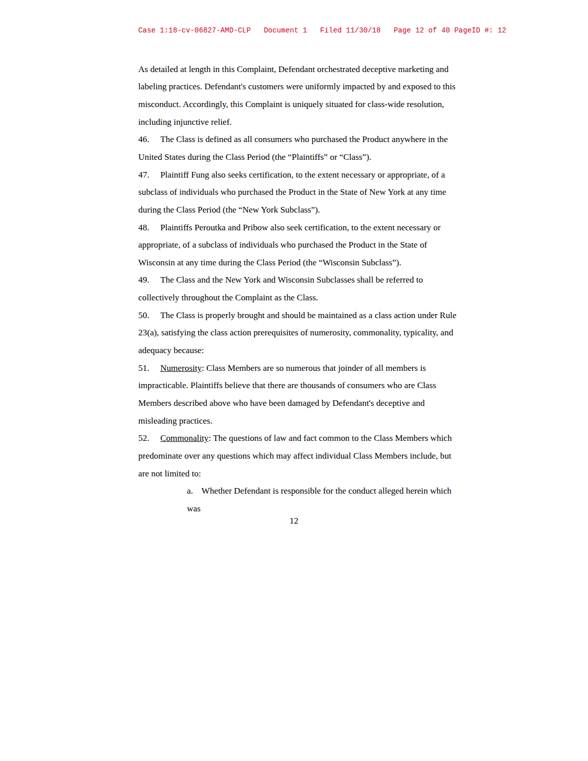Case 1:18-cv-06827-AMD-CLP Document 1 Filed 11/30/18 Page 12 of 40 PageID #: 12
As detailed at length in this Complaint, Defendant orchestrated deceptive marketing and labeling practices. Defendant's customers were uniformly impacted by and exposed to this misconduct. Accordingly, this Complaint is uniquely situated for class-wide resolution, including injunctive relief.
46. The Class is defined as all consumers who purchased the Product anywhere in the United States during the Class Period (the “Plaintiffs” or “Class”).
47. Plaintiff Fung also seeks certification, to the extent necessary or appropriate, of a subclass of individuals who purchased the Product in the State of New York at any time during the Class Period (the “New York Subclass”).
48. Plaintiffs Peroutka and Pribow also seek certification, to the extent necessary or appropriate, of a subclass of individuals who purchased the Product in the State of Wisconsin at any time during the Class Period (the “Wisconsin Subclass”).
49. The Class and the New York and Wisconsin Subclasses shall be referred to collectively throughout the Complaint as the Class.
50. The Class is properly brought and should be maintained as a class action under Rule 23(a), satisfying the class action prerequisites of numerosity, commonality, typicality, and adequacy because:
51. Numerosity: Class Members are so numerous that joinder of all members is impracticable. Plaintiffs believe that there are thousands of consumers who are Class Members described above who have been damaged by Defendant's deceptive and misleading practices.
52. Commonality: The questions of law and fact common to the Class Members which predominate over any questions which may affect individual Class Members include, but are not limited to:
a. Whether Defendant is responsible for the conduct alleged herein which was
12